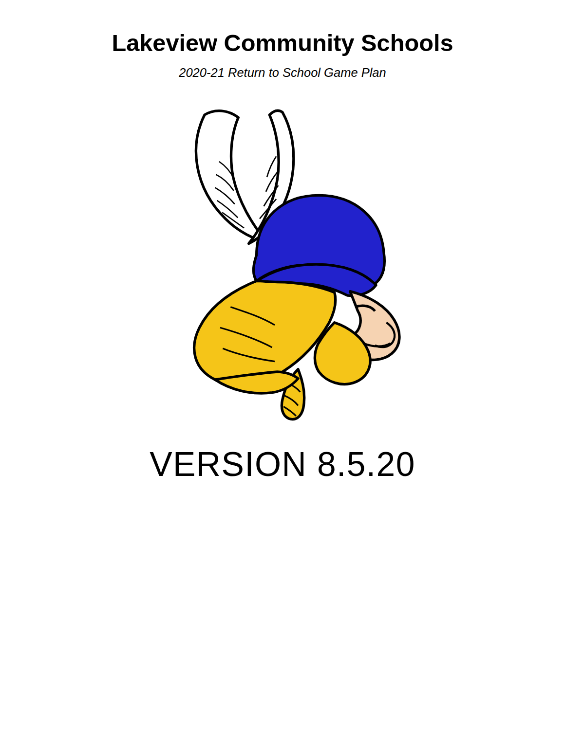Lakeview Community Schools
2020-21 Return to School Game Plan
VERSION 8.5.20